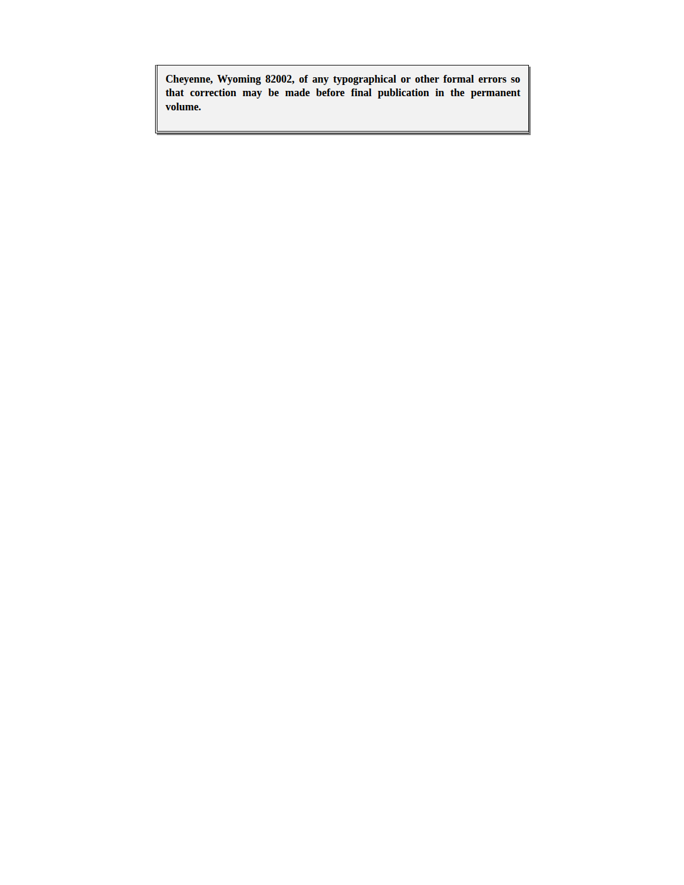Cheyenne, Wyoming 82002, of any typographical or other formal errors so that correction may be made before final publication in the permanent volume.